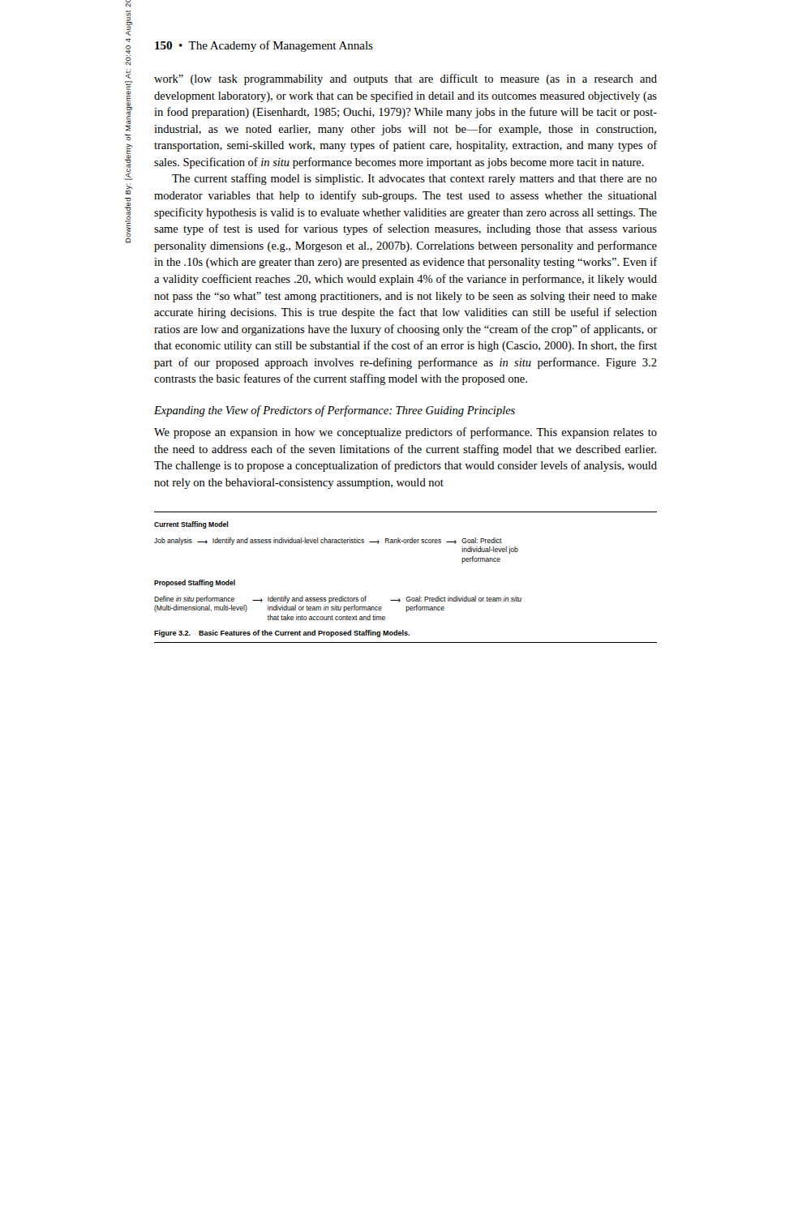Downloaded By: [Academy of Management] At: 20:40 4 August 2008
150 • The Academy of Management Annals
work” (low task programmability and outputs that are difficult to measure (as in a research and development laboratory), or work that can be specified in detail and its outcomes measured objectively (as in food preparation) (Eisenhardt, 1985; Ouchi, 1979)? While many jobs in the future will be tacit or post-industrial, as we noted earlier, many other jobs will not be—for example, those in construction, transportation, semi-skilled work, many types of patient care, hospitality, extraction, and many types of sales. Specification of in situ performance becomes more important as jobs become more tacit in nature.
The current staffing model is simplistic. It advocates that context rarely matters and that there are no moderator variables that help to identify sub-groups. The test used to assess whether the situational specificity hypothesis is valid is to evaluate whether validities are greater than zero across all settings. The same type of test is used for various types of selection measures, including those that assess various personality dimensions (e.g., Morgeson et al., 2007b). Correlations between personality and performance in the .10s (which are greater than zero) are presented as evidence that personality testing “works”. Even if a validity coefficient reaches .20, which would explain 4% of the variance in performance, it likely would not pass the “so what” test among practitioners, and is not likely to be seen as solving their need to make accurate hiring decisions. This is true despite the fact that low validities can still be useful if selection ratios are low and organizations have the luxury of choosing only the “cream of the crop” of applicants, or that economic utility can still be substantial if the cost of an error is high (Cascio, 2000). In short, the first part of our proposed approach involves re-defining performance as in situ performance. Figure 3.2 contrasts the basic features of the current staffing model with the proposed one.
Expanding the View of Predictors of Performance: Three Guiding Principles
We propose an expansion in how we conceptualize predictors of performance. This expansion relates to the need to address each of the seven limitations of the current staffing model that we described earlier. The challenge is to propose a conceptualization of predictors that would consider levels of analysis, would not rely on the behavioral-consistency assumption, would not
Current Staffing Model
Job analysis ⟶ Identify and assess individual-level characteristics ⟶ Rank-order scores ⟶ Goal: Predict
individual-level job
performance
Proposed Staffing Model
Define in situ performance
(Multi-dimensional, multi-level) ⟶ Identify and assess predictors of
individual or team in situ performance
that take into account context and time ⟶ Goal: Predict individual or team in situ
performance
Figure 3.2. Basic Features of the Current and Proposed Staffing Models.